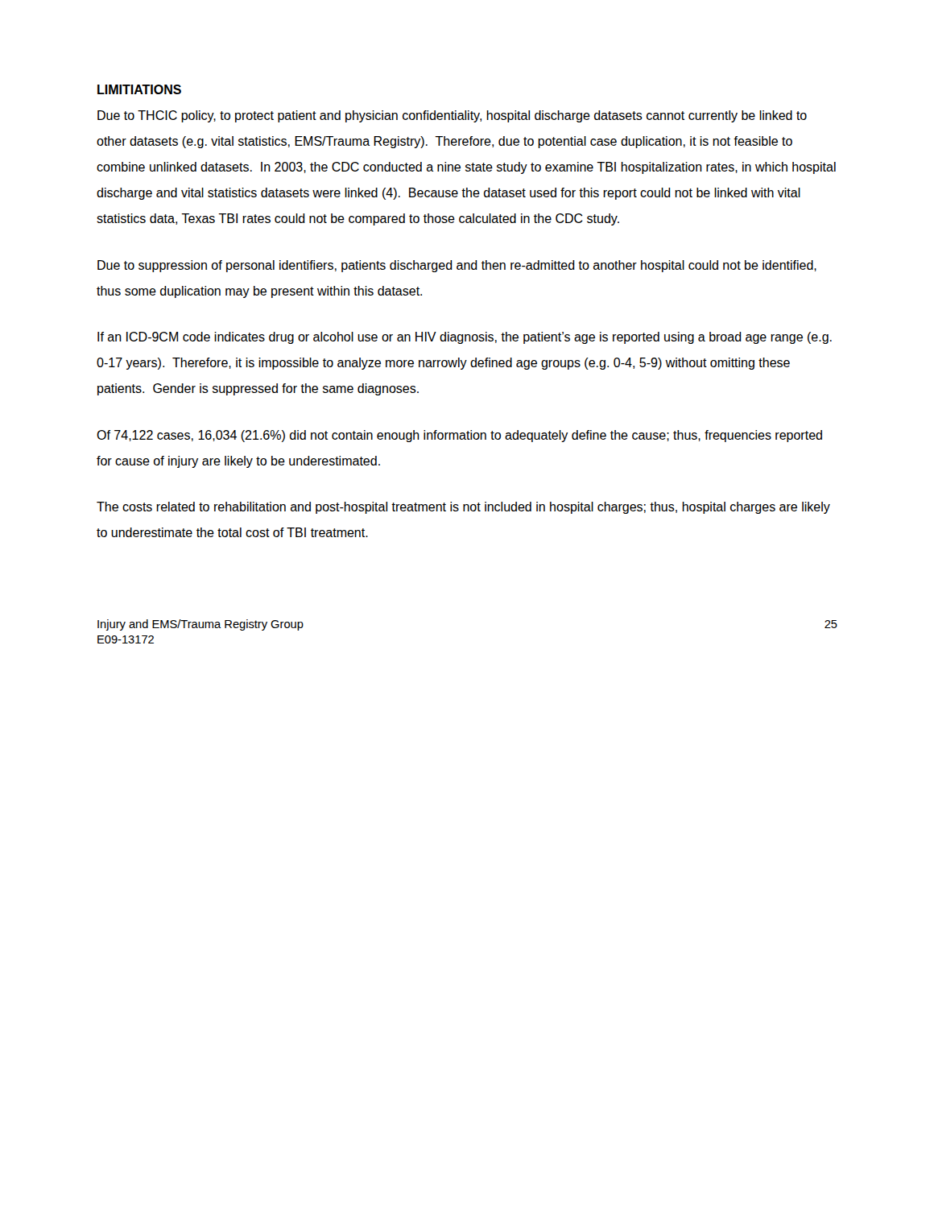LIMITIATIONS
Due to THCIC policy, to protect patient and physician confidentiality, hospital discharge datasets cannot currently be linked to other datasets (e.g. vital statistics, EMS/Trauma Registry). Therefore, due to potential case duplication, it is not feasible to combine unlinked datasets. In 2003, the CDC conducted a nine state study to examine TBI hospitalization rates, in which hospital discharge and vital statistics datasets were linked (4). Because the dataset used for this report could not be linked with vital statistics data, Texas TBI rates could not be compared to those calculated in the CDC study.
Due to suppression of personal identifiers, patients discharged and then re-admitted to another hospital could not be identified, thus some duplication may be present within this dataset.
If an ICD-9CM code indicates drug or alcohol use or an HIV diagnosis, the patient’s age is reported using a broad age range (e.g. 0-17 years). Therefore, it is impossible to analyze more narrowly defined age groups (e.g. 0-4, 5-9) without omitting these patients. Gender is suppressed for the same diagnoses.
Of 74,122 cases, 16,034 (21.6%) did not contain enough information to adequately define the cause; thus, frequencies reported for cause of injury are likely to be underestimated.
The costs related to rehabilitation and post-hospital treatment is not included in hospital charges; thus, hospital charges are likely to underestimate the total cost of TBI treatment.
25 Injury and EMS/Trauma Registry Group E09-13172